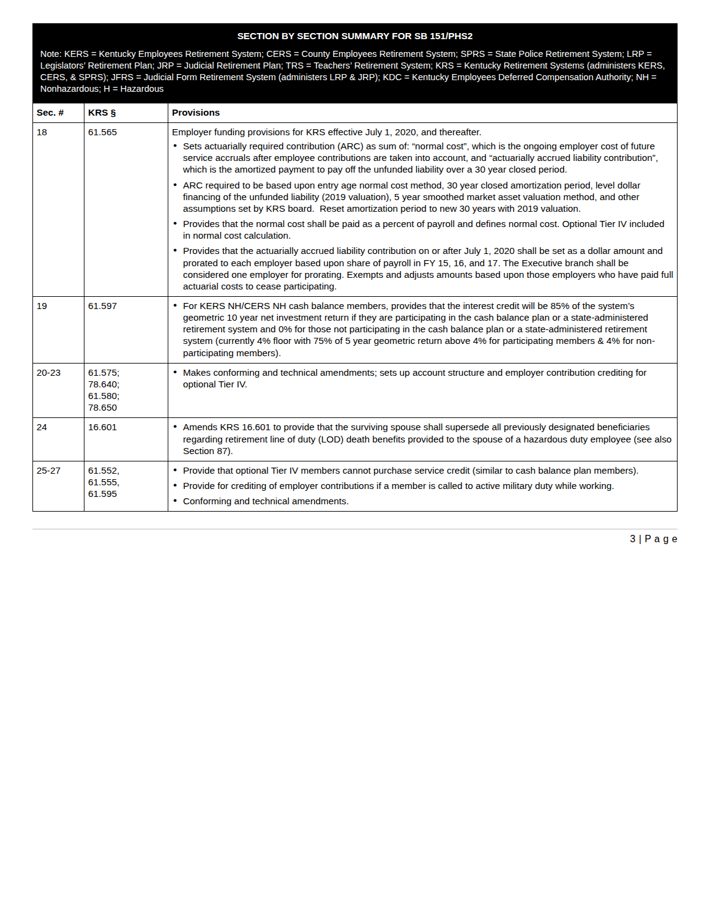SECTION BY SECTION SUMMARY FOR SB 151/PHS2
Note: KERS = Kentucky Employees Retirement System; CERS = County Employees Retirement System; SPRS = State Police Retirement System; LRP = Legislators’ Retirement Plan; JRP = Judicial Retirement Plan; TRS = Teachers’ Retirement System; KRS = Kentucky Retirement Systems (administers KERS, CERS, & SPRS); JFRS = Judicial Form Retirement System (administers LRP & JRP); KDC = Kentucky Employees Deferred Compensation Authority; NH = Nonhazardous; H = Hazardous
| Sec. # | KRS § | Provisions |
| --- | --- | --- |
| 18 | 61.565 | Employer funding provisions for KRS effective July 1, 2020, and thereafter. Sets actuarially required contribution (ARC) as sum of: “normal cost”, which is the ongoing employer cost of future service accruals after employee contributions are taken into account, and “actuarially accrued liability contribution”, which is the amortized payment to pay off the unfunded liability over a 30 year closed period. ARC required to be based upon entry age normal cost method, 30 year closed amortization period, level dollar financing of the unfunded liability (2019 valuation), 5 year smoothed market asset valuation method, and other assumptions set by KRS board. Reset amortization period to new 30 years with 2019 valuation. Provides that the normal cost shall be paid as a percent of payroll and defines normal cost. Optional Tier IV included in normal cost calculation. Provides that the actuarially accrued liability contribution on or after July 1, 2020 shall be set as a dollar amount and prorated to each employer based upon share of payroll in FY 15, 16, and 17. The Executive branch shall be considered one employer for prorating. Exempts and adjusts amounts based upon those employers who have paid full actuarial costs to cease participating. |
| 19 | 61.597 | For KERS NH/CERS NH cash balance members, provides that the interest credit will be 85% of the system’s geometric 10 year net investment return if they are participating in the cash balance plan or a state-administered retirement system and 0% for those not participating in the cash balance plan or a state-administered retirement system (currently 4% floor with 75% of 5 year geometric return above 4% for participating members & 4% for non-participating members). |
| 20-23 | 61.575; 78.640; 61.580; 78.650 | Makes conforming and technical amendments; sets up account structure and employer contribution crediting for optional Tier IV. |
| 24 | 16.601 | Amends KRS 16.601 to provide that the surviving spouse shall supersede all previously designated beneficiaries regarding retirement line of duty (LOD) death benefits provided to the spouse of a hazardous duty employee (see also Section 87). |
| 25-27 | 61.552, 61.555, 61.595 | Provide that optional Tier IV members cannot purchase service credit (similar to cash balance plan members). Provide for crediting of employer contributions if a member is called to active military duty while working. Conforming and technical amendments. |
3 | P a g e